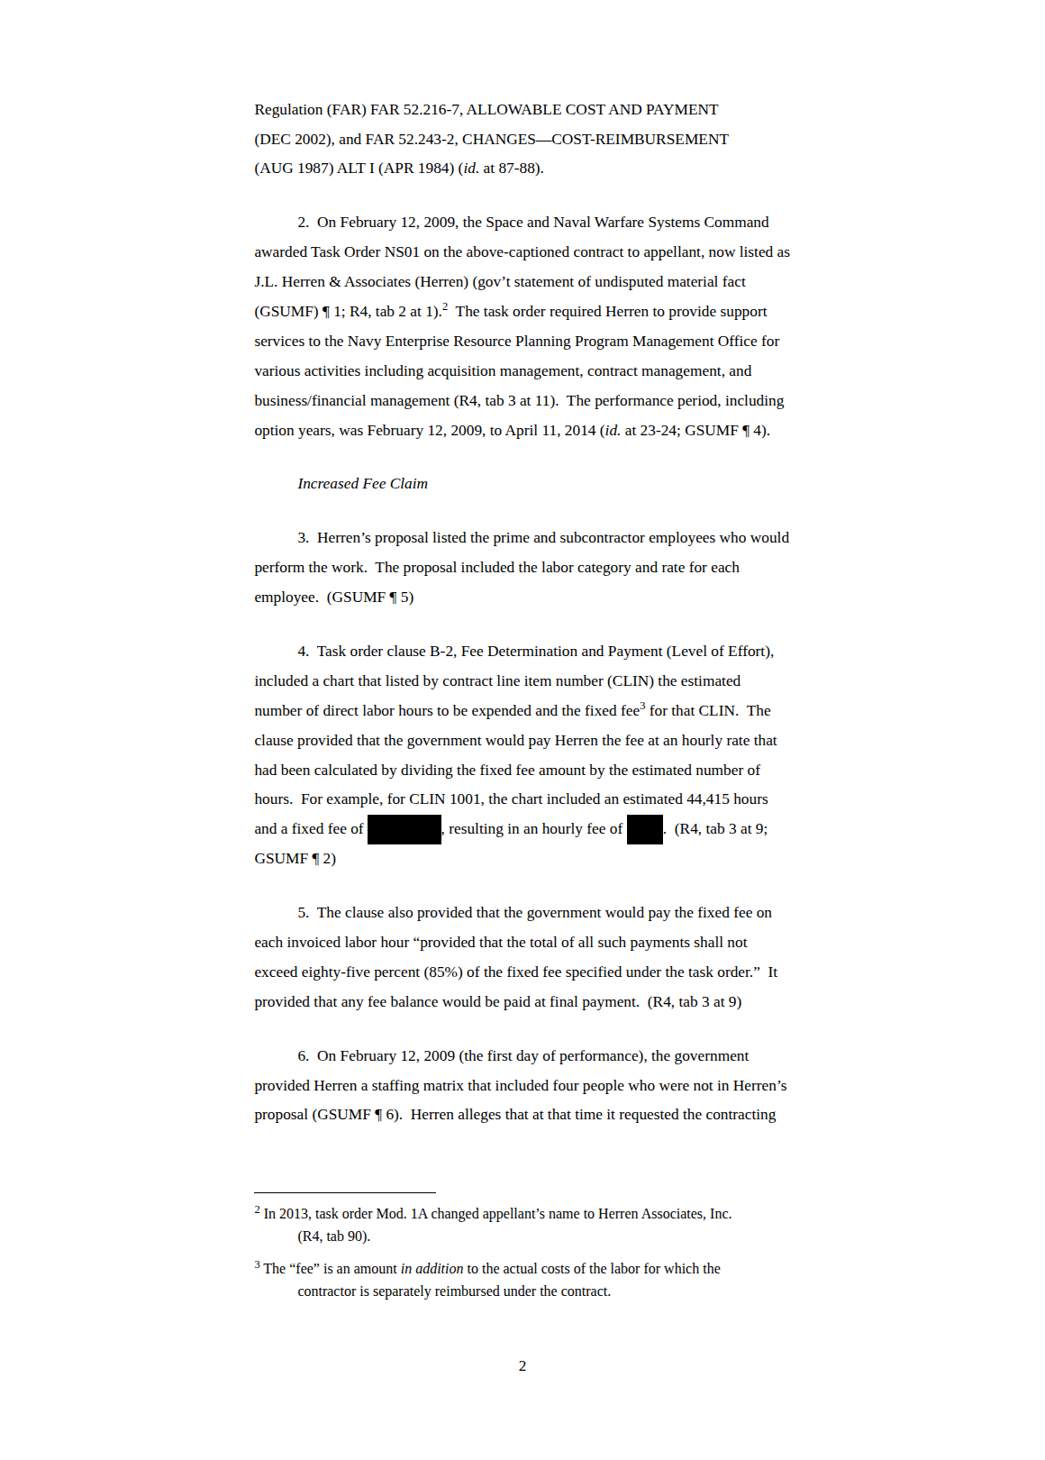Regulation (FAR) FAR 52.216-7, ALLOWABLE COST AND PAYMENT
(DEC 2002), and FAR 52.243-2, CHANGES—COST-REIMBURSEMENT
(AUG 1987) ALT I (APR 1984) (id. at 87-88).
2. On February 12, 2009, the Space and Naval Warfare Systems Command awarded Task Order NS01 on the above-captioned contract to appellant, now listed as J.L. Herren & Associates (Herren) (gov’t statement of undisputed material fact (GSUMF) ¶ 1; R4, tab 2 at 1).2 The task order required Herren to provide support services to the Navy Enterprise Resource Planning Program Management Office for various activities including acquisition management, contract management, and business/financial management (R4, tab 3 at 11). The performance period, including option years, was February 12, 2009, to April 11, 2014 (id. at 23-24; GSUMF ¶ 4).
Increased Fee Claim
3. Herren’s proposal listed the prime and subcontractor employees who would perform the work. The proposal included the labor category and rate for each employee. (GSUMF ¶ 5)
4. Task order clause B-2, Fee Determination and Payment (Level of Effort), included a chart that listed by contract line item number (CLIN) the estimated number of direct labor hours to be expended and the fixed fee3 for that CLIN. The clause provided that the government would pay Herren the fee at an hourly rate that had been calculated by dividing the fixed fee amount by the estimated number of hours. For example, for CLIN 1001, the chart included an estimated 44,415 hours and a fixed fee of , resulting in an hourly fee of . (R4, tab 3 at 9; GSUMF ¶ 2)
5. The clause also provided that the government would pay the fixed fee on each invoiced labor hour “provided that the total of all such payments shall not exceed eighty-five percent (85%) of the fixed fee specified under the task order.” It provided that any fee balance would be paid at final payment. (R4, tab 3 at 9)
6. On February 12, 2009 (the first day of performance), the government provided Herren a staffing matrix that included four people who were not in Herren’s proposal (GSUMF ¶ 6). Herren alleges that at that time it requested the contracting
2 In 2013, task order Mod. 1A changed appellant’s name to Herren Associates, Inc. (R4, tab 90).
3 The “fee” is an amount in addition to the actual costs of the labor for which the contractor is separately reimbursed under the contract.
2